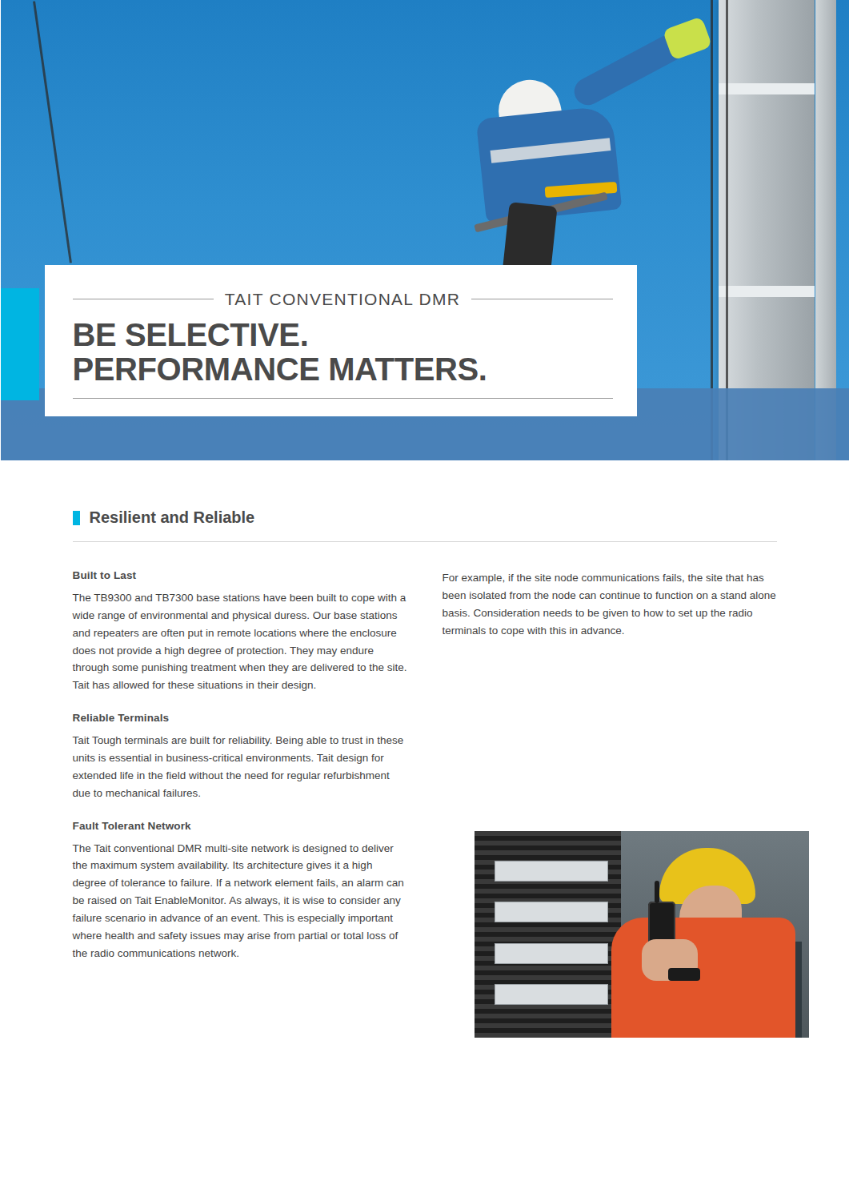Tait Conventional DMR
Be Selective.
Performance Matters.
Resilient and Reliable
Built to Last
The TB9300 and TB7300 base stations have been built to cope with a wide range of environmental and physical duress. Our base stations and repeaters are often put in remote locations where the enclosure does not provide a high degree of protection. They may endure through some punishing treatment when they are delivered to the site. Tait has allowed for these situations in their design.
Reliable Terminals
Tait Tough terminals are built for reliability. Being able to trust in these units is essential in business-critical environments. Tait design for extended life in the field without the need for regular refurbishment due to mechanical failures.
Fault Tolerant Network
The Tait conventional DMR multi-site network is designed to deliver the maximum system availability. Its architecture gives it a high degree of tolerance to failure. If a network element fails, an alarm can be raised on Tait EnableMonitor. As always, it is wise to consider any failure scenario in advance of an event. This is especially important where health and safety issues may arise from partial or total loss of the radio communications network.
For example, if the site node communications fails, the site that has been isolated from the node can continue to function on a stand alone basis. Consideration needs to be given to how to set up the radio terminals to cope with this in advance.